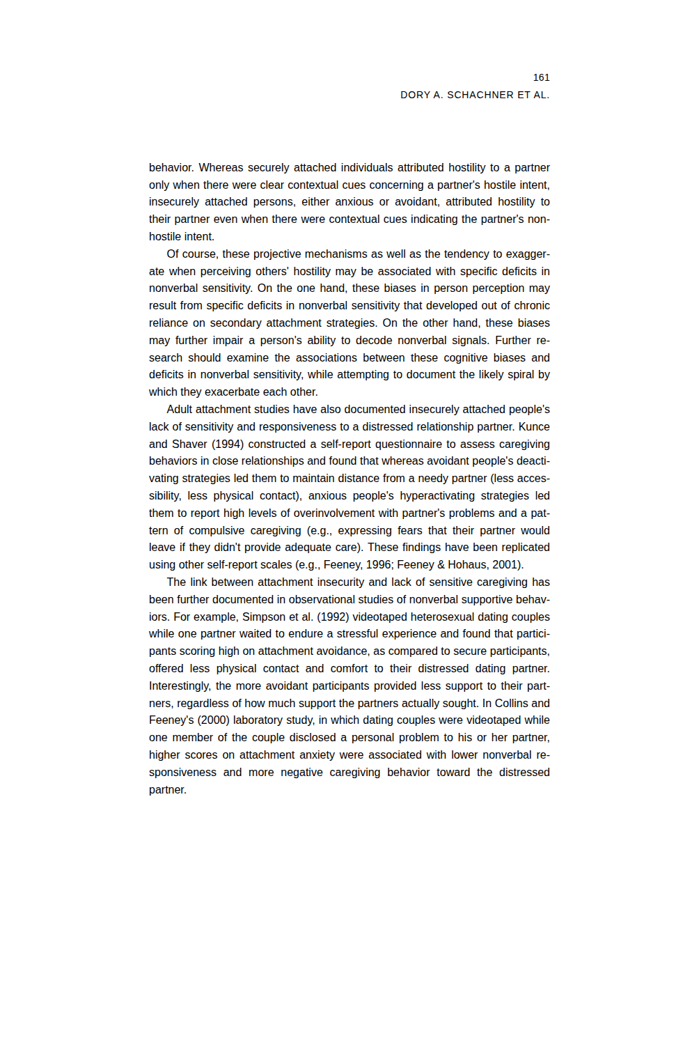161
Dory A. Schachner et al.
behavior. Whereas securely attached individuals attributed hostility to a partner only when there were clear contextual cues concerning a partner's hostile intent, insecurely attached persons, either anxious or avoidant, attributed hostility to their partner even when there were contextual cues indicating the partner's non-hostile intent.
Of course, these projective mechanisms as well as the tendency to exaggerate when perceiving others' hostility may be associated with specific deficits in nonverbal sensitivity. On the one hand, these biases in person perception may result from specific deficits in nonverbal sensitivity that developed out of chronic reliance on secondary attachment strategies. On the other hand, these biases may further impair a person's ability to decode nonverbal signals. Further research should examine the associations between these cognitive biases and deficits in nonverbal sensitivity, while attempting to document the likely spiral by which they exacerbate each other.
Adult attachment studies have also documented insecurely attached people's lack of sensitivity and responsiveness to a distressed relationship partner. Kunce and Shaver (1994) constructed a self-report questionnaire to assess caregiving behaviors in close relationships and found that whereas avoidant people's deactivating strategies led them to maintain distance from a needy partner (less accessibility, less physical contact), anxious people's hyperactivating strategies led them to report high levels of overinvolvement with partner's problems and a pattern of compulsive caregiving (e.g., expressing fears that their partner would leave if they didn't provide adequate care). These findings have been replicated using other self-report scales (e.g., Feeney, 1996; Feeney & Hohaus, 2001).
The link between attachment insecurity and lack of sensitive caregiving has been further documented in observational studies of nonverbal supportive behaviors. For example, Simpson et al. (1992) videotaped heterosexual dating couples while one partner waited to endure a stressful experience and found that participants scoring high on attachment avoidance, as compared to secure participants, offered less physical contact and comfort to their distressed dating partner. Interestingly, the more avoidant participants provided less support to their partners, regardless of how much support the partners actually sought. In Collins and Feeney's (2000) laboratory study, in which dating couples were videotaped while one member of the couple disclosed a personal problem to his or her partner, higher scores on attachment anxiety were associated with lower nonverbal responsiveness and more negative caregiving behavior toward the distressed partner.